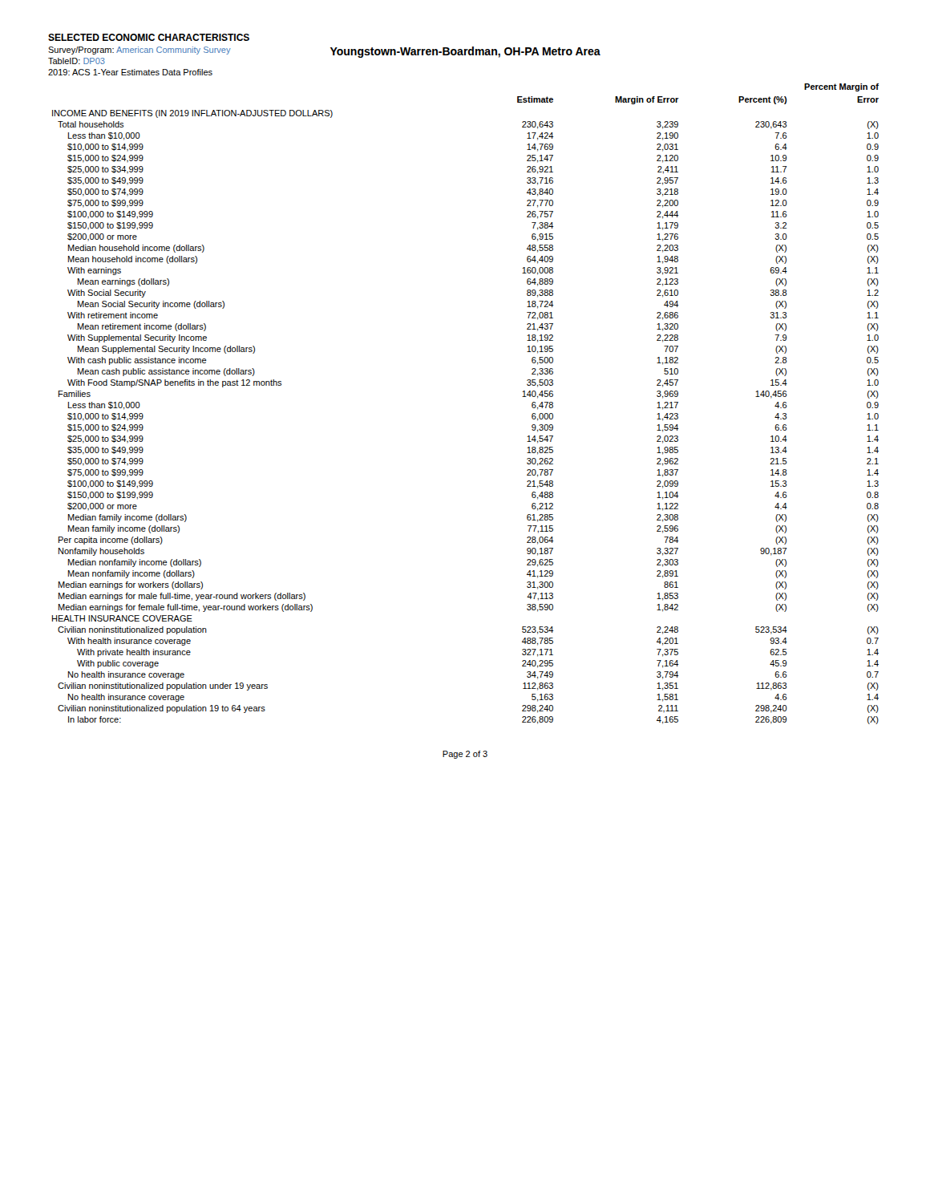SELECTED ECONOMIC CHARACTERISTICS
Survey/Program: American Community Survey
TableID: DP03
2019: ACS 1-Year Estimates Data Profiles
Youngstown-Warren-Boardman, OH-PA Metro Area
| | | | | Percent Margin of |
| --- | --- | --- | --- | --- |
| | Estimate | Margin of Error | Percent (%) | Error |
| INCOME AND BENEFITS (IN 2019 INFLATION-ADJUSTED DOLLARS) | | | | |
| Total households | 230,643 | 3,239 | 230,643 | (X) |
| Less than $10,000 | 17,424 | 2,190 | 7.6 | 1.0 |
| $10,000 to $14,999 | 14,769 | 2,031 | 6.4 | 0.9 |
| $15,000 to $24,999 | 25,147 | 2,120 | 10.9 | 0.9 |
| $25,000 to $34,999 | 26,921 | 2,411 | 11.7 | 1.0 |
| $35,000 to $49,999 | 33,716 | 2,957 | 14.6 | 1.3 |
| $50,000 to $74,999 | 43,840 | 3,218 | 19.0 | 1.4 |
| $75,000 to $99,999 | 27,770 | 2,200 | 12.0 | 0.9 |
| $100,000 to $149,999 | 26,757 | 2,444 | 11.6 | 1.0 |
| $150,000 to $199,999 | 7,384 | 1,179 | 3.2 | 0.5 |
| $200,000 or more | 6,915 | 1,276 | 3.0 | 0.5 |
| Median household income (dollars) | 48,558 | 2,203 | (X) | (X) |
| Mean household income (dollars) | 64,409 | 1,948 | (X) | (X) |
| With earnings | 160,008 | 3,921 | 69.4 | 1.1 |
| Mean earnings (dollars) | 64,889 | 2,123 | (X) | (X) |
| With Social Security | 89,388 | 2,610 | 38.8 | 1.2 |
| Mean Social Security income (dollars) | 18,724 | 494 | (X) | (X) |
| With retirement income | 72,081 | 2,686 | 31.3 | 1.1 |
| Mean retirement income (dollars) | 21,437 | 1,320 | (X) | (X) |
| With Supplemental Security Income | 18,192 | 2,228 | 7.9 | 1.0 |
| Mean Supplemental Security Income (dollars) | 10,195 | 707 | (X) | (X) |
| With cash public assistance income | 6,500 | 1,182 | 2.8 | 0.5 |
| Mean cash public assistance income (dollars) | 2,336 | 510 | (X) | (X) |
| With Food Stamp/SNAP benefits in the past 12 months | 35,503 | 2,457 | 15.4 | 1.0 |
| Families | 140,456 | 3,969 | 140,456 | (X) |
| Less than $10,000 | 6,478 | 1,217 | 4.6 | 0.9 |
| $10,000 to $14,999 | 6,000 | 1,423 | 4.3 | 1.0 |
| $15,000 to $24,999 | 9,309 | 1,594 | 6.6 | 1.1 |
| $25,000 to $34,999 | 14,547 | 2,023 | 10.4 | 1.4 |
| $35,000 to $49,999 | 18,825 | 1,985 | 13.4 | 1.4 |
| $50,000 to $74,999 | 30,262 | 2,962 | 21.5 | 2.1 |
| $75,000 to $99,999 | 20,787 | 1,837 | 14.8 | 1.4 |
| $100,000 to $149,999 | 21,548 | 2,099 | 15.3 | 1.3 |
| $150,000 to $199,999 | 6,488 | 1,104 | 4.6 | 0.8 |
| $200,000 or more | 6,212 | 1,122 | 4.4 | 0.8 |
| Median family income (dollars) | 61,285 | 2,308 | (X) | (X) |
| Mean family income (dollars) | 77,115 | 2,596 | (X) | (X) |
| Per capita income (dollars) | 28,064 | 784 | (X) | (X) |
| Nonfamily households | 90,187 | 3,327 | 90,187 | (X) |
| Median nonfamily income (dollars) | 29,625 | 2,303 | (X) | (X) |
| Mean nonfamily income (dollars) | 41,129 | 2,891 | (X) | (X) |
| Median earnings for workers (dollars) | 31,300 | 861 | (X) | (X) |
| Median earnings for male full-time, year-round workers (dollars) | 47,113 | 1,853 | (X) | (X) |
| Median earnings for female full-time, year-round workers (dollars) | 38,590 | 1,842 | (X) | (X) |
| HEALTH INSURANCE COVERAGE | | | | |
| Civilian noninstitutionalized population | 523,534 | 2,248 | 523,534 | (X) |
| With health insurance coverage | 488,785 | 4,201 | 93.4 | 0.7 |
| With private health insurance | 327,171 | 7,375 | 62.5 | 1.4 |
| With public coverage | 240,295 | 7,164 | 45.9 | 1.4 |
| No health insurance coverage | 34,749 | 3,794 | 6.6 | 0.7 |
| Civilian noninstitutionalized population under 19 years | 112,863 | 1,351 | 112,863 | (X) |
| No health insurance coverage | 5,163 | 1,581 | 4.6 | 1.4 |
| Civilian noninstitutionalized population 19 to 64 years | 298,240 | 2,111 | 298,240 | (X) |
| In labor force: | 226,809 | 4,165 | 226,809 | (X) |
Page 2 of 3